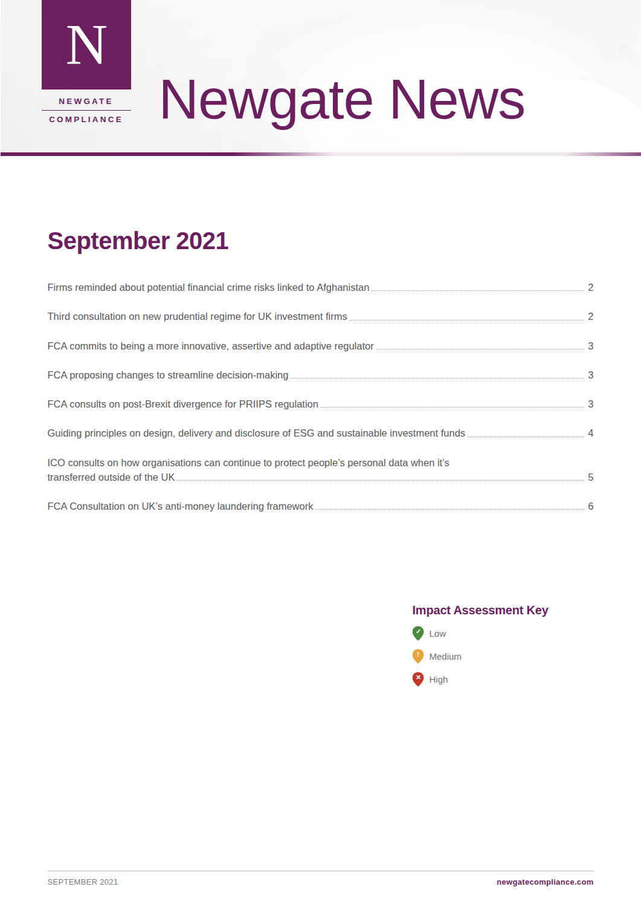N
NEWGATE COMPLIANCE
Newgate News
September 2021
Firms reminded about potential financial crime risks linked to Afghanistan 2
Third consultation on new prudential regime for UK investment firms 2
FCA commits to being a more innovative, assertive and adaptive regulator 3
FCA proposing changes to streamline decision-making 3
FCA consults on post-Brexit divergence for PRIIPS regulation 3
Guiding principles on design, delivery and disclosure of ESG and sustainable investment funds 4
ICO consults on how organisations can continue to protect people’s personal data when it’s transferred outside of the UK 5
FCA Consultation on UK’s anti-money laundering framework 6
Impact Assessment Key
✓Low
!Medium
✕High
SEPTEMBER 2021 newgatecompliance.com